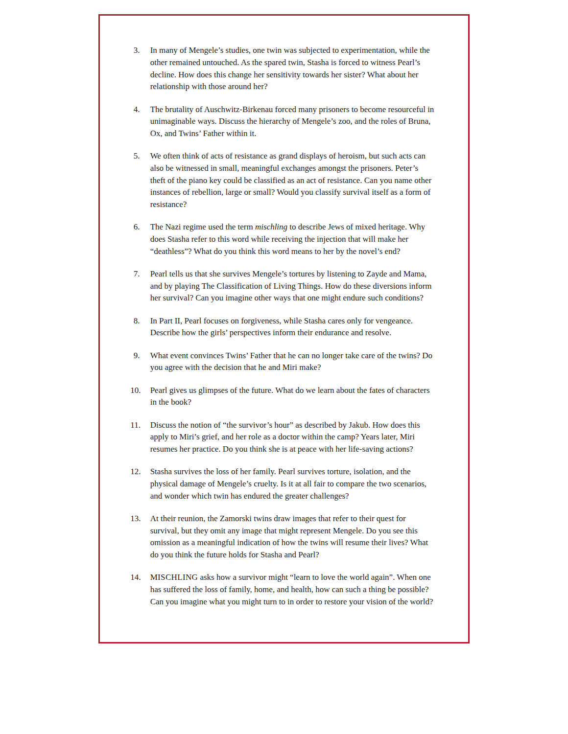In many of Mengele’s studies, one twin was subjected to experimentation, while the other remained untouched. As the spared twin, Stasha is forced to witness Pearl’s decline. How does this change her sensitivity towards her sister? What about her relationship with those around her?
The brutality of Auschwitz-Birkenau forced many prisoners to become resourceful in unimaginable ways. Discuss the hierarchy of Mengele’s zoo, and the roles of Bruna, Ox, and Twins’ Father within it.
We often think of acts of resistance as grand displays of heroism, but such acts can also be witnessed in small, meaningful exchanges amongst the prisoners. Peter’s theft of the piano key could be classified as an act of resistance. Can you name other instances of rebellion, large or small? Would you classify survival itself as a form of resistance?
The Nazi regime used the term mischling to describe Jews of mixed heritage. Why does Stasha refer to this word while receiving the injection that will make her “deathless”? What do you think this word means to her by the novel’s end?
Pearl tells us that she survives Mengele’s tortures by listening to Zayde and Mama, and by playing The Classification of Living Things. How do these diversions inform her survival? Can you imagine other ways that one might endure such conditions?
In Part II, Pearl focuses on forgiveness, while Stasha cares only for vengeance. Describe how the girls’ perspectives inform their endurance and resolve.
What event convinces Twins’ Father that he can no longer take care of the twins? Do you agree with the decision that he and Miri make?
Pearl gives us glimpses of the future. What do we learn about the fates of characters in the book?
Discuss the notion of “the survivor’s hour” as described by Jakub. How does this apply to Miri’s grief, and her role as a doctor within the camp? Years later, Miri resumes her practice. Do you think she is at peace with her life-saving actions?
Stasha survives the loss of her family. Pearl survives torture, isolation, and the physical damage of Mengele’s cruelty. Is it at all fair to compare the two scenarios, and wonder which twin has endured the greater challenges?
At their reunion, the Zamorski twins draw images that refer to their quest for survival, but they omit any image that might represent Mengele. Do you see this omission as a meaningful indication of how the twins will resume their lives? What do you think the future holds for Stasha and Pearl?
MISCHLING asks how a survivor might “learn to love the world again”. When one has suffered the loss of family, home, and health, how can such a thing be possible? Can you imagine what you might turn to in order to restore your vision of the world?